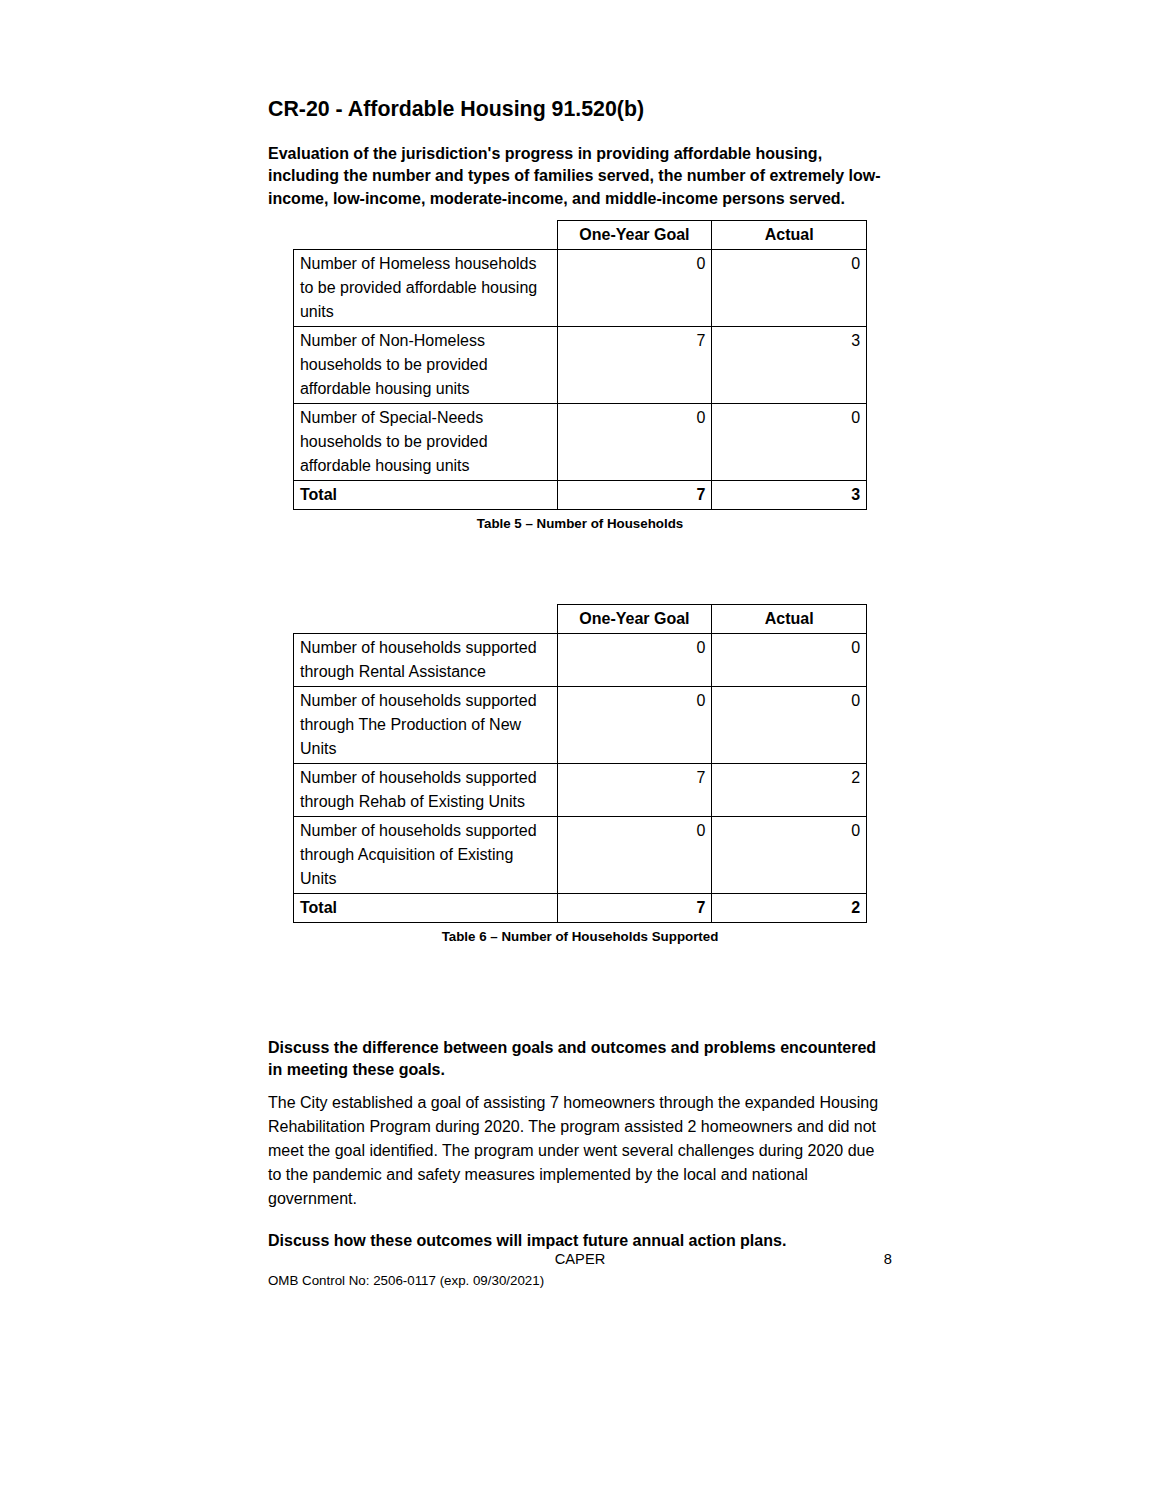CR-20 - Affordable Housing 91.520(b)
Evaluation of the jurisdiction's progress in providing affordable housing, including the number and types of families served, the number of extremely low-income, low-income, moderate-income, and middle-income persons served.
| | One-Year Goal | Actual |
| Number of Homeless households to be provided affordable housing units | 0 | 0 |
| Number of Non-Homeless households to be provided affordable housing units | 7 | 3 |
| Number of Special-Needs households to be provided affordable housing units | 0 | 0 |
| Total | 7 | 3 |
Table 5 – Number of Households
| | One-Year Goal | Actual |
| Number of households supported through Rental Assistance | 0 | 0 |
| Number of households supported through The Production of New Units | 0 | 0 |
| Number of households supported through Rehab of Existing Units | 7 | 2 |
| Number of households supported through Acquisition of Existing Units | 0 | 0 |
| Total | 7 | 2 |
Table 6 – Number of Households Supported
Discuss the difference between goals and outcomes and problems encountered in meeting these goals.
The City established a goal of assisting 7 homeowners through the expanded Housing Rehabilitation Program during 2020. The program assisted 2 homeowners and did not meet the goal identified. The program under went several challenges during 2020 due to the pandemic and safety measures implemented by the local and national government.
Discuss how these outcomes will impact future annual action plans.
CAPER
8
OMB Control No: 2506-0117 (exp. 09/30/2021)